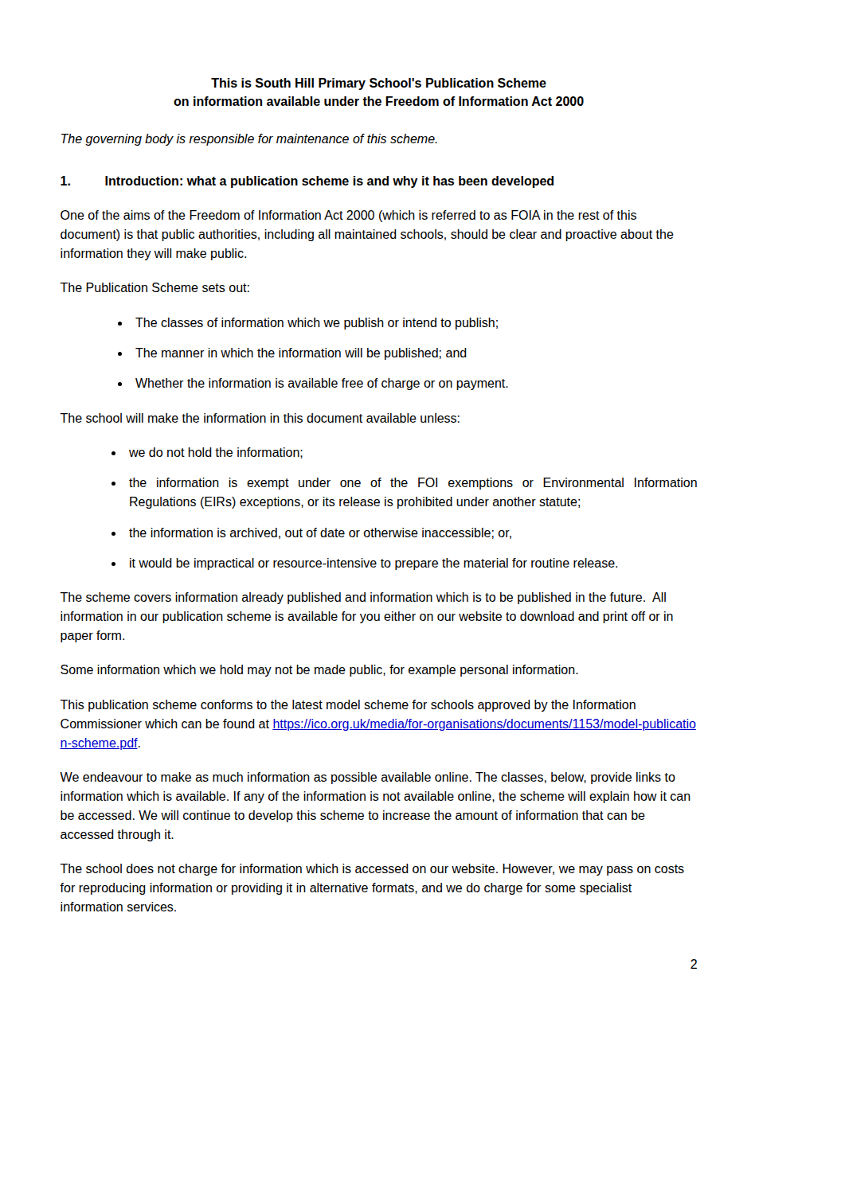This is South Hill Primary School's Publication Scheme
on information available under the Freedom of Information Act 2000
The governing body is responsible for maintenance of this scheme.
1. Introduction: what a publication scheme is and why it has been developed
One of the aims of the Freedom of Information Act 2000 (which is referred to as FOIA in the rest of this document) is that public authorities, including all maintained schools, should be clear and proactive about the information they will make public.
The Publication Scheme sets out:
The classes of information which we publish or intend to publish;
The manner in which the information will be published; and
Whether the information is available free of charge or on payment.
The school will make the information in this document available unless:
we do not hold the information;
the information is exempt under one of the FOI exemptions or Environmental Information Regulations (EIRs) exceptions, or its release is prohibited under another statute;
the information is archived, out of date or otherwise inaccessible; or,
it would be impractical or resource-intensive to prepare the material for routine release.
The scheme covers information already published and information which is to be published in the future. All information in our publication scheme is available for you either on our website to download and print off or in paper form.
Some information which we hold may not be made public, for example personal information.
This publication scheme conforms to the latest model scheme for schools approved by the Information Commissioner which can be found at https://ico.org.uk/media/for-organisations/documents/1153/model-publication-scheme.pdf.
We endeavour to make as much information as possible available online. The classes, below, provide links to information which is available. If any of the information is not available online, the scheme will explain how it can be accessed. We will continue to develop this scheme to increase the amount of information that can be accessed through it.
The school does not charge for information which is accessed on our website. However, we may pass on costs for reproducing information or providing it in alternative formats, and we do charge for some specialist information services.
2